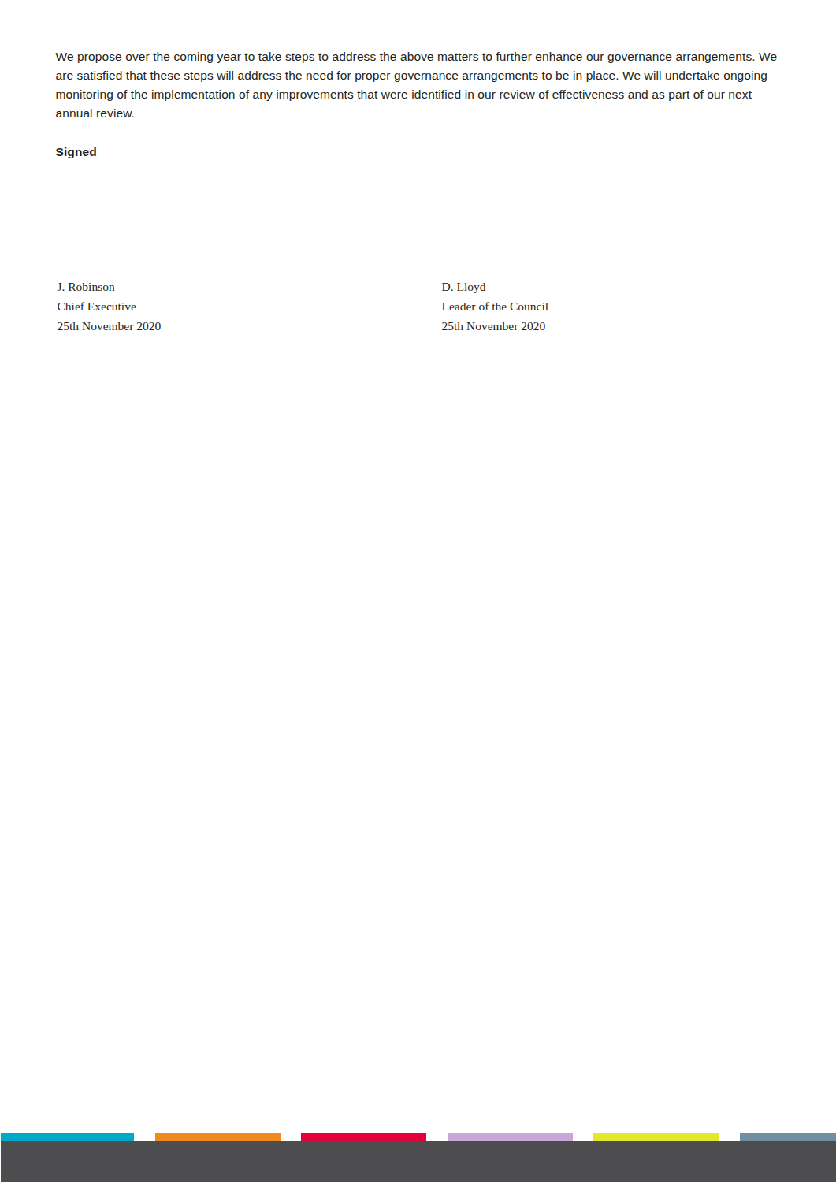We propose over the coming year to take steps to address the above matters to further enhance our governance arrangements. We are satisfied that these steps will address the need for proper governance arrangements to be in place. We will undertake ongoing monitoring of the implementation of any improvements that were identified in our review of effectiveness and as part of our next annual review.
Signed
| J. Robinson Chief Executive 25th November 2020 | D. Lloyd Leader of the Council 25th November 2020 |